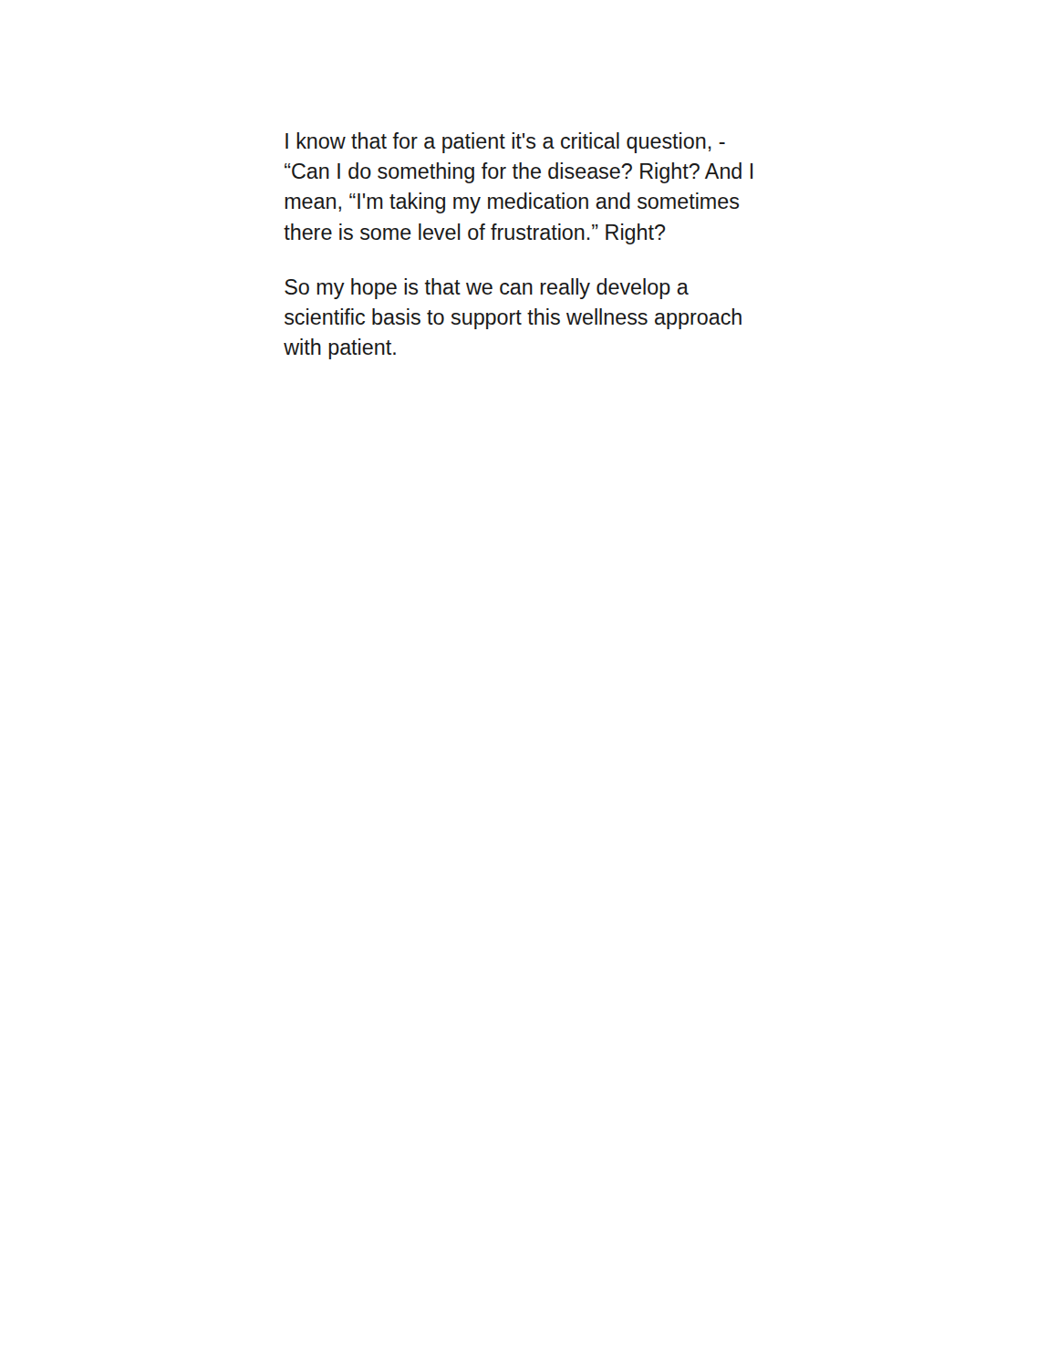I know that for a patient it's a critical question, - “Can I do something for the disease? Right? And I mean, “I'm taking my medication and sometimes there is some level of frustration.” Right?
So my hope is that we can really develop a scientific basis to support this wellness approach with patient.